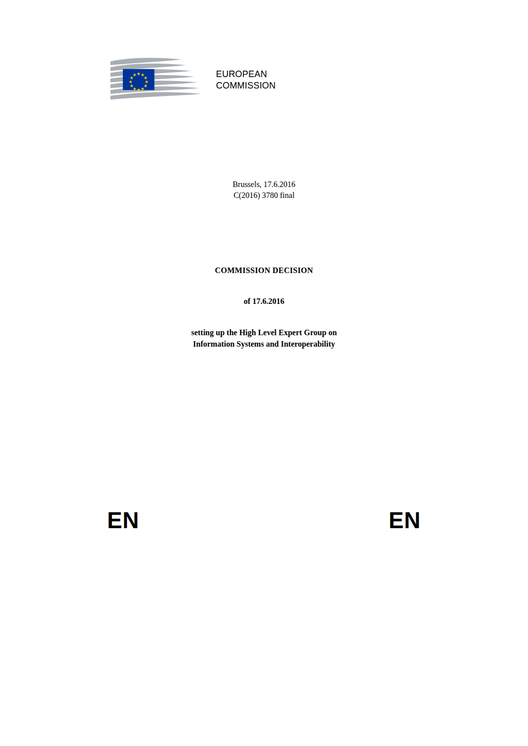EUROPEAN
COMMISSION
Brussels, 17.6.2016 C(2016) 3780 final
COMMISSION DECISION
of 17.6.2016
setting up the High Level Expert Group on Information Systems and Interoperability
EN EN